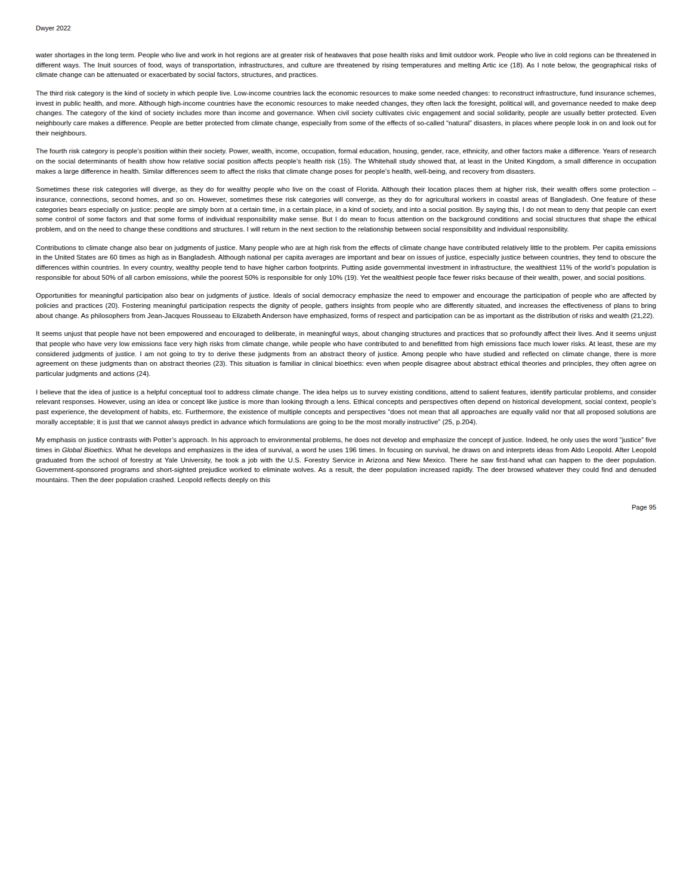Dwyer 2022
water shortages in the long term. People who live and work in hot regions are at greater risk of heatwaves that pose health risks and limit outdoor work. People who live in cold regions can be threatened in different ways. The Inuit sources of food, ways of transportation, infrastructures, and culture are threatened by rising temperatures and melting Artic ice (18). As I note below, the geographical risks of climate change can be attenuated or exacerbated by social factors, structures, and practices.
The third risk category is the kind of society in which people live. Low-income countries lack the economic resources to make some needed changes: to reconstruct infrastructure, fund insurance schemes, invest in public health, and more. Although high-income countries have the economic resources to make needed changes, they often lack the foresight, political will, and governance needed to make deep changes. The category of the kind of society includes more than income and governance. When civil society cultivates civic engagement and social solidarity, people are usually better protected. Even neighbourly care makes a difference. People are better protected from climate change, especially from some of the effects of so-called “natural” disasters, in places where people look in on and look out for their neighbours.
The fourth risk category is people’s position within their society. Power, wealth, income, occupation, formal education, housing, gender, race, ethnicity, and other factors make a difference. Years of research on the social determinants of health show how relative social position affects people’s health risk (15). The Whitehall study showed that, at least in the United Kingdom, a small difference in occupation makes a large difference in health. Similar differences seem to affect the risks that climate change poses for people’s health, well-being, and recovery from disasters.
Sometimes these risk categories will diverge, as they do for wealthy people who live on the coast of Florida. Although their location places them at higher risk, their wealth offers some protection – insurance, connections, second homes, and so on. However, sometimes these risk categories will converge, as they do for agricultural workers in coastal areas of Bangladesh. One feature of these categories bears especially on justice: people are simply born at a certain time, in a certain place, in a kind of society, and into a social position. By saying this, I do not mean to deny that people can exert some control of some factors and that some forms of individual responsibility make sense. But I do mean to focus attention on the background conditions and social structures that shape the ethical problem, and on the need to change these conditions and structures. I will return in the next section to the relationship between social responsibility and individual responsibility.
Contributions to climate change also bear on judgments of justice. Many people who are at high risk from the effects of climate change have contributed relatively little to the problem. Per capita emissions in the United States are 60 times as high as in Bangladesh. Although national per capita averages are important and bear on issues of justice, especially justice between countries, they tend to obscure the differences within countries. In every country, wealthy people tend to have higher carbon footprints. Putting aside governmental investment in infrastructure, the wealthiest 11% of the world’s population is responsible for about 50% of all carbon emissions, while the poorest 50% is responsible for only 10% (19). Yet the wealthiest people face fewer risks because of their wealth, power, and social positions.
Opportunities for meaningful participation also bear on judgments of justice. Ideals of social democracy emphasize the need to empower and encourage the participation of people who are affected by policies and practices (20). Fostering meaningful participation respects the dignity of people, gathers insights from people who are differently situated, and increases the effectiveness of plans to bring about change. As philosophers from Jean-Jacques Rousseau to Elizabeth Anderson have emphasized, forms of respect and participation can be as important as the distribution of risks and wealth (21,22).
It seems unjust that people have not been empowered and encouraged to deliberate, in meaningful ways, about changing structures and practices that so profoundly affect their lives. And it seems unjust that people who have very low emissions face very high risks from climate change, while people who have contributed to and benefitted from high emissions face much lower risks. At least, these are my considered judgments of justice. I am not going to try to derive these judgments from an abstract theory of justice. Among people who have studied and reflected on climate change, there is more agreement on these judgments than on abstract theories (23). This situation is familiar in clinical bioethics: even when people disagree about abstract ethical theories and principles, they often agree on particular judgments and actions (24).
I believe that the idea of justice is a helpful conceptual tool to address climate change. The idea helps us to survey existing conditions, attend to salient features, identify particular problems, and consider relevant responses. However, using an idea or concept like justice is more than looking through a lens. Ethical concepts and perspectives often depend on historical development, social context, people’s past experience, the development of habits, etc. Furthermore, the existence of multiple concepts and perspectives “does not mean that all approaches are equally valid nor that all proposed solutions are morally acceptable; it is just that we cannot always predict in advance which formulations are going to be the most morally instructive” (25, p.204).
My emphasis on justice contrasts with Potter’s approach. In his approach to environmental problems, he does not develop and emphasize the concept of justice. Indeed, he only uses the word “justice” five times in Global Bioethics. What he develops and emphasizes is the idea of survival, a word he uses 196 times. In focusing on survival, he draws on and interprets ideas from Aldo Leopold. After Leopold graduated from the school of forestry at Yale University, he took a job with the U.S. Forestry Service in Arizona and New Mexico. There he saw first-hand what can happen to the deer population. Government-sponsored programs and short-sighted prejudice worked to eliminate wolves. As a result, the deer population increased rapidly. The deer browsed whatever they could find and denuded mountains. Then the deer population crashed. Leopold reflects deeply on this
Page 95